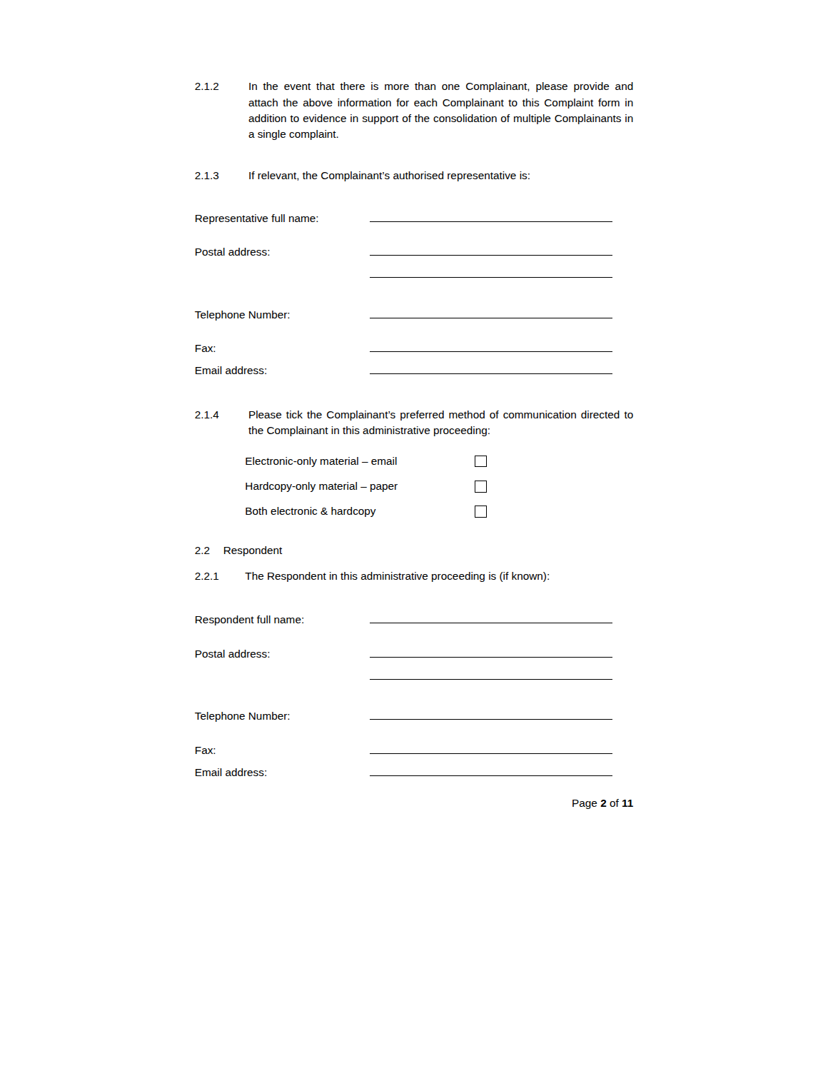2.1.2
In the event that there is more than one Complainant, please provide and attach the above information for each Complainant to this Complaint form in addition to evidence in support of the consolidation of multiple Complainants in a single complaint.
2.1.3
If relevant, the Complainant’s authorised representative is:
Representative full name:
Postal address:
Telephone Number:
Fax:
Email address:
2.1.4
Please tick the Complainant’s preferred method of communication directed to the Complainant in this administrative proceeding:
Electronic-only material – email
Hardcopy-only material – paper
Both electronic & hardcopy
2.2 Respondent
2.2.1
The Respondent in this administrative proceeding is (if known):
Respondent full name:
Postal address:
Telephone Number:
Fax:
Email address:
Page 2 of 11